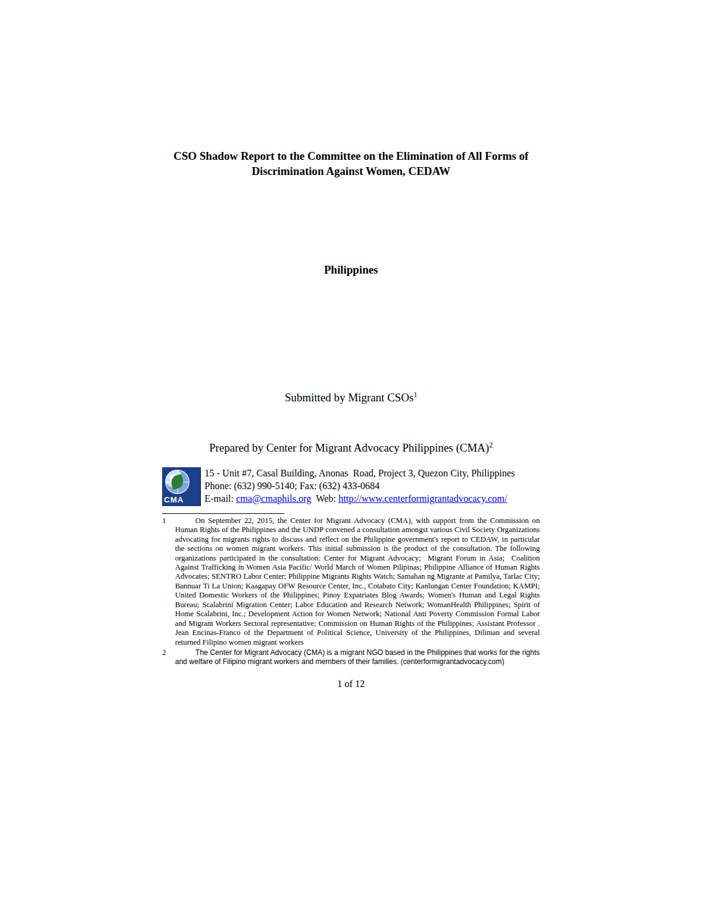CSO Shadow Report to the Committee on the Elimination of All Forms of
Discrimination Against Women, CEDAW
Philippines
Submitted by Migrant CSOs1
Prepared by Center for Migrant Advocacy Philippines (CMA)2
CMA
15 - Unit #7, Casal Building, Anonas Road, Project 3, Quezon City, Philippines
Phone: (632) 990-5140; Fax: (632) 433-0684
E-mail: cma@cmaphils.org Web: http://www.centerformigrantadvocacy.com/
1
On September 22, 2015, the Center for Migrant Advocacy (CMA), with support from the Commission on Human Rights of the Philippines and the UNDP convened a consultation amongst various Civil Society Organizations advocating for migrants rights to discuss and reflect on the Philippine government's report to CEDAW, in particular the sections on women migrant workers. This initial submission is the product of the consultation. The following organizations participated in the consultation: Center for Migrant Advocacy; Migrant Forum in Asia; Coalition Against Trafficking in Women Asia Pacific/ World March of Women Pilipinas; Philippine Alliance of Human Rights Advocates; SENTRO Labor Center; Philippine Migrants Rights Watch; Samahan ng Migrante at Pamilya, Tarlac City; Bannuar Ti La Union; Kaagapay OFW Resource Center, Inc., Cotabato City; Kanlungan Center Foundation; KAMPI; United Domestic Workers of the Philippines; Pinoy Expatriates Blog Awards; Women's Human and Legal Rights Bureau; Scalabrini Migration Center; Labor Education and Research Network; WomanHealth Philippines; Spirit of Home Scalabrini, Inc.; Development Action for Women Network; National Anti Poverty Commission Formal Labor and Migrant Workers Sectoral representative; Commission on Human Rights of the Philippines; Assistant Professor . Jean Encinas-Franco of the Department of Political Science, University of the Philippines, Diliman and several returned Filipino women migrant workers
2
The Center for Migrant Advocacy (CMA) is a migrant NGO based in the Philippines that works for the rights and welfare of Filipino migrant workers and members of their families. (centerformigrantadvocacy.com)
1 of 12